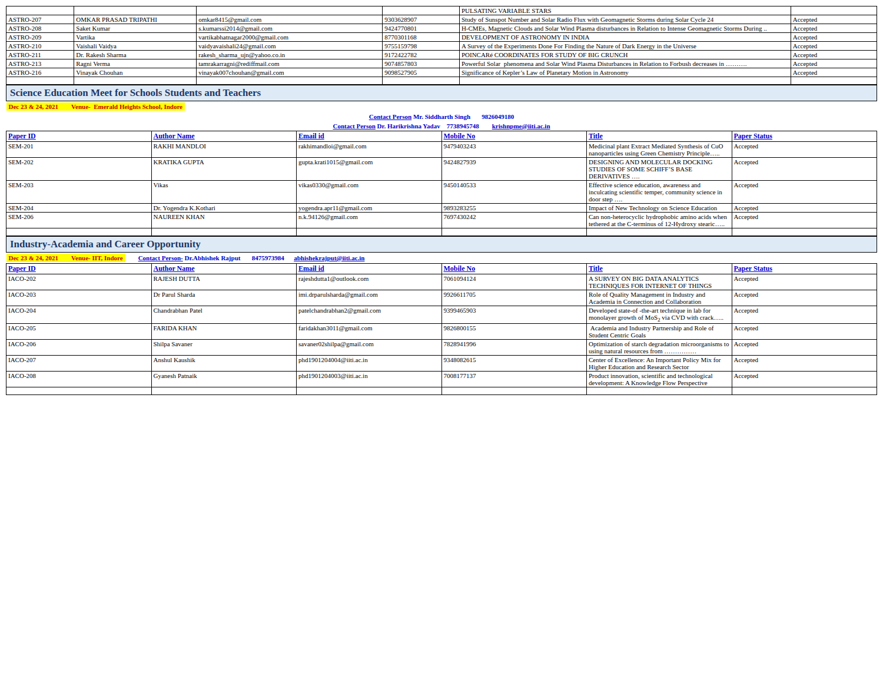| | | | | PULSATING VARIABLE STARS | |
| ASTRO-207 | OMKAR PRASAD TRIPATHI | omkar8415@gmail.com | 9303628907 | Study of Sunspot Number and Solar Radio Flux with Geomagnetic Storms during Solar Cycle 24 | Accepted |
| ASTRO-208 | Saket Kumar | s.kumarssi2014@gmail.com | 9424770801 | H-CMEs, Magnetic Clouds and Solar Wind Plasma disturbances in Relation to Intense Geomagnetic Storms During .. | Accepted |
| ASTRO-209 | Vartika | vartikabhatnagar2000@gmail.com | 8770301168 | DEVELOPMENT OF ASTRONOMY IN INDIA | Accepted |
| ASTRO-210 | Vaishali Vaidya | vaidyavaishali24@gmail.com | 9755159798 | A Survey of the Experiments Done For Finding the Nature of Dark Energy in the Universe | Accepted |
| ASTRO-211 | Dr. Rakesh Sharma | rakesh_sharma_ujn@yahoo.co.in | 9172422782 | POINCARé COORDINATES FOR STUDY OF BIG CRUNCH | Accepted |
| ASTRO-213 | Ragni Verma | tamrakarragni@rediffmail.com | 9074857803 | Powerful Solar phenomena and Solar Wind Plasma Disturbances in Relation to Forbush decreases in ………. | Accepted |
| ASTRO-216 | Vinayak Chouhan | vinayak007chouhan@gmail.com | 9098527905 | Significance of Kepler’s Law of Planetary Motion in Astronomy | Accepted |
| Science Education Meet for Schools Students and Teachers |
| Dec 23 & 24, 2021 Venue- Emerald Heights School, Indore |
| Contact Person Mr. Siddharth Singh 9826049180 Contact Person Dr. Harikrishna Yadav 7738945748 krishnpme@iiti.ac.in |
| Paper ID | Author Name | Email id | Mobile No | Title | Paper Status |
| SEM-201 | RAKHI MANDLOI | rakhimandloi@gmail.com | 9479403243 | Medicinal plant Extract Mediated Synthesis of CuO nanoparticles using Green Chemistry Principle….. | Accepted |
| SEM-202 | KRATIKA GUPTA | gupta.krati1015@gmail.com | 9424827939 | DESIGNING AND MOLECULAR DOCKING STUDIES OF SOME SCHIFF’S BASE DERIVATIVES …. | Accepted |
| SEM-203 | Vikas | vikas0330@gmail.com | 9450140533 | Effective science education, awareness and inculcating scientific temper, community science in door step …. | Accepted |
| SEM-204 | Dr. Yogendra K.Kothari | yogendra.apr11@gmail.com | 9893283255 | Impact of New Technology on Science Education | Accepted |
| SEM-206 | NAUREEN KHAN | n.k.94126@gmail.com | 7697430242 | Can non-heterocyclic hydrophobic amino acids when tethered at the C-terminus of 12-Hydroxy stearic….. | Accepted |
| Industry-Academia and Career Opportunity |
| Dec 23 & 24, 2021 Venue- IIT, Indore Contact Person- Dr.Abhishek Rajput 8475973984 abhishekrajput@iiti.ac.in |
| Paper ID | Author Name | Email id | Mobile No | Title | Paper Status |
| IACO-202 | RAJESH DUTTA | rajeshdutta1@outlook.com | 7061094124 | A SURVEY ON BIG DATA ANALYTICS TECHNIQUES FOR INTERNET OF THINGS | Accepted |
| IACO-203 | Dr Parul Sharda | imi.drparulsharda@gmail.com | 9926611705 | Role of Quality Management in Industry and Academia in Connection and Collaboration | Accepted |
| IACO-204 | Chandrabhan Patel | patelchandrabhan2@gmail.com | 9399465903 | Developed state-of -the-art technique in lab for monolayer growth of MoS 2 via CVD with crack….. | Accepted |
| IACO-205 | FARIDA KHAN | faridakhan3011@gmail.com | 9826800155 | Academia and Industry Partnership and Role of Student Centric Goals | Accepted |
| IACO-206 | Shilpa Savaner | savaner02shilpa@gmail.com | 7828941996 | Optimization of starch degradation microorganisms to using natural resources from …………… | Accepted |
| IACO-207 | Anshul Kaushik | phd1901204004@iiti.ac.in | 9348082615 | Center of Excellence: An Important Policy Mix for Higher Education and Research Sector | Accepted |
| IACO-208 | Gyanesh Patnaik | phd1901204003@iiti.ac.in | 7008177137 | Product innovation, scientific and technological development: A Knowledge Flow Perspective | Accepted |